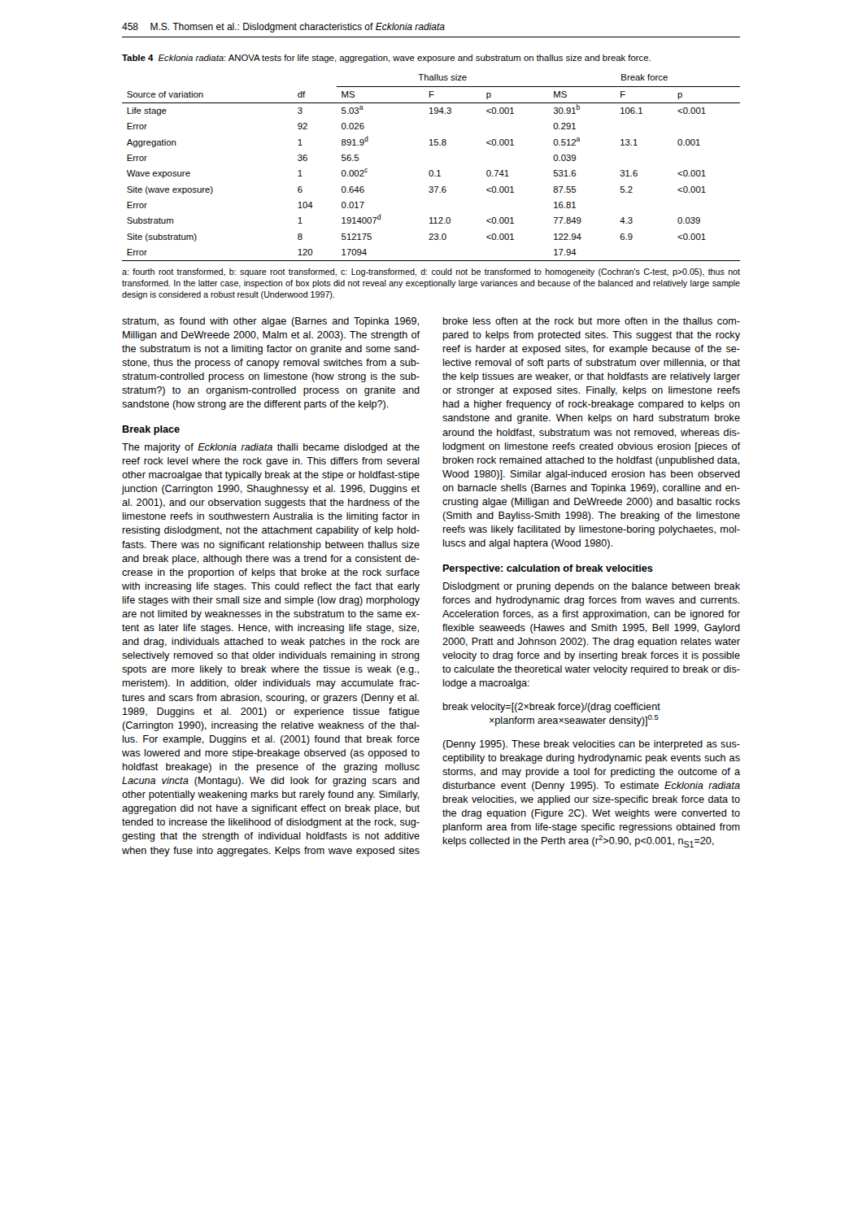458 M.S. Thomsen et al.: Dislodgment characteristics of Ecklonia radiata
Table 4 Ecklonia radiata : ANOVA tests for life stage, aggregation, wave exposure and substratum on thallus size and break force.
| | Thallus size | Break force |
| --- | --- | --- |
| Source of variation | df | MS | F | p | MS | F | p |
| Life stage | 3 | 5.03 a | 194.3 | <0.001 | 30.91 b | 106.1 | <0.001 |
| Error | 92 | 0.026 | | | 0.291 | | |
| Aggregation | 1 | 891.9 d | 15.8 | <0.001 | 0.512 a | 13.1 | 0.001 |
| Error | 36 | 56.5 | | | 0.039 | | |
| Wave exposure | 1 | 0.002 c | 0.1 | 0.741 | 531.6 | 31.6 | <0.001 |
| Site (wave exposure) | 6 | 0.646 | 37.6 | <0.001 | 87.55 | 5.2 | <0.001 |
| Error | 104 | 0.017 | | | 16.81 | | |
| Substratum | 1 | 1914007 d | 112.0 | <0.001 | 77.849 | 4.3 | 0.039 |
| Site (substratum) | 8 | 512175 | 23.0 | <0.001 | 122.94 | 6.9 | <0.001 |
| Error | 120 | 17094 | | | 17.94 | | |
a: fourth root transformed, b: square root transformed, c: Log-transformed, d: could not be transformed to homogeneity (Cochran's C-test, p>0.05), thus not transformed. In the latter case, inspection of box plots did not reveal any exceptionally large variances and because of the balanced and relatively large sample design is considered a robust result (Underwood 1997).
stratum, as found with other algae (Barnes and Topinka 1969, Milligan and DeWreede 2000, Malm et al. 2003). The strength of the substratum is not a limiting factor on granite and some sandstone, thus the process of canopy removal switches from a substratum-controlled process on limestone (how strong is the substratum?) to an organism-controlled process on granite and sandstone (how strong are the different parts of the kelp?).
Break place
The majority of Ecklonia radiata thalli became dislodged at the reef rock level where the rock gave in. This differs from several other macroalgae that typically break at the stipe or holdfast-stipe junction (Carrington 1990, Shaughnessy et al. 1996, Duggins et al. 2001), and our observation suggests that the hardness of the limestone reefs in southwestern Australia is the limiting factor in resisting dislodgment, not the attachment capability of kelp holdfasts. There was no significant relationship between thallus size and break place, although there was a trend for a consistent decrease in the proportion of kelps that broke at the rock surface with increasing life stages. This could reflect the fact that early life stages with their small size and simple (low drag) morphology are not limited by weaknesses in the substratum to the same extent as later life stages. Hence, with increasing life stage, size, and drag, individuals attached to weak patches in the rock are selectively removed so that older individuals remaining in strong spots are more likely to break where the tissue is weak (e.g., meristem). In addition, older individuals may accumulate fractures and scars from abrasion, scouring, or grazers (Denny et al. 1989, Duggins et al. 2001) or experience tissue fatigue (Carrington 1990), increasing the relative weakness of the thallus. For example, Duggins et al. (2001) found that break force was lowered and more stipe-breakage observed (as opposed to holdfast breakage) in the presence of the grazing mollusc Lacuna vincta (Montagu). We did look for grazing scars and other potentially weakening marks but rarely found any. Similarly, aggregation did not have a significant effect on break place, but tended to increase the likelihood of dislodgment at the rock, suggesting that the strength of individual holdfasts is not additive when they fuse into aggregates. Kelps from wave exposed sites broke less often at the rock but more often in the thallus compared to kelps from protected sites. This suggest that the rocky reef is harder at exposed sites, for example because of the selective removal of soft parts of substratum over millennia, or that the kelp tissues are weaker, or that holdfasts are relatively larger or stronger at exposed sites. Finally, kelps on limestone reefs had a higher frequency of rock-breakage compared to kelps on sandstone and granite. When kelps on hard substratum broke around the holdfast, substratum was not removed, whereas dislodgment on limestone reefs created obvious erosion [pieces of broken rock remained attached to the holdfast (unpublished data, Wood 1980)]. Similar algal-induced erosion has been observed on barnacle shells (Barnes and Topinka 1969), coralline and encrusting algae (Milligan and DeWreede 2000) and basaltic rocks (Smith and Bayliss-Smith 1998). The breaking of the limestone reefs was likely facilitated by limestone-boring polychaetes, molluscs and algal haptera (Wood 1980).
Perspective: calculation of break velocities
Dislodgment or pruning depends on the balance between break forces and hydrodynamic drag forces from waves and currents. Acceleration forces, as a first approximation, can be ignored for flexible seaweeds (Hawes and Smith 1995, Bell 1999, Gaylord 2000, Pratt and Johnson 2002). The drag equation relates water velocity to drag force and by inserting break forces it is possible to calculate the theoretical water velocity required to break or dislodge a macroalga:
break velocity=[(2×break force)/(drag coefficient ×planform area×seawater density)]0.5
(Denny 1995). These break velocities can be interpreted as susceptibility to breakage during hydrodynamic peak events such as storms, and may provide a tool for predicting the outcome of a disturbance event (Denny 1995). To estimate Ecklonia radiata break velocities, we applied our size-specific break force data to the drag equation (Figure 2C). Wet weights were converted to planform area from life-stage specific regressions obtained from kelps collected in the Perth area (r2>0.90, p<0.001, nS1=20,